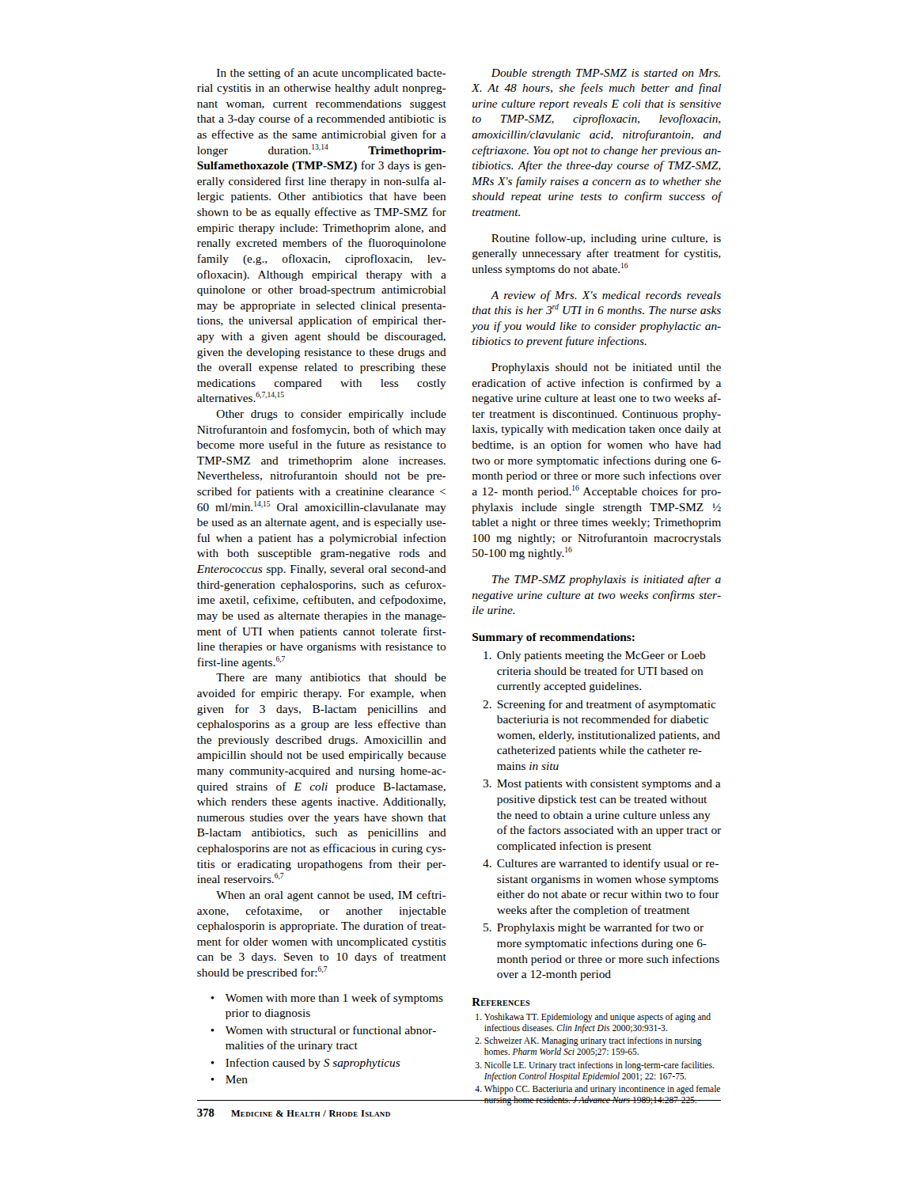In the setting of an acute uncomplicated bacterial cystitis in an otherwise healthy adult nonpregnant woman, current recommendations suggest that a 3-day course of a recommended antibiotic is as effective as the same antimicrobial given for a longer duration.13,14 Trimethoprim-Sulfamethoxazole (TMP-SMZ) for 3 days is generally considered first line therapy in non-sulfa allergic patients. Other antibiotics that have been shown to be as equally effective as TMP-SMZ for empiric therapy include: Trimethoprim alone, and renally excreted members of the fluoroquinolone family (e.g., ofloxacin, ciprofloxacin, levofloxacin). Although empirical therapy with a quinolone or other broad-spectrum antimicrobial may be appropriate in selected clinical presentations, the universal application of empirical therapy with a given agent should be discouraged, given the developing resistance to these drugs and the overall expense related to prescribing these medications compared with less costly alternatives.6,7,14,15
Other drugs to consider empirically include Nitrofurantoin and fosfomycin, both of which may become more useful in the future as resistance to TMP-SMZ and trimethoprim alone increases. Nevertheless, nitrofurantoin should not be prescribed for patients with a creatinine clearance < 60 ml/min.14,15 Oral amoxicillin-clavulanate may be used as an alternate agent, and is especially useful when a patient has a polymicrobial infection with both susceptible gram-negative rods and Enterococcus spp. Finally, several oral second-and third-generation cephalosporins, such as cefuroxime axetil, cefixime, ceftibuten, and cefpodoxime, may be used as alternate therapies in the management of UTI when patients cannot tolerate first-line therapies or have organisms with resistance to first-line agents.6,7
There are many antibiotics that should be avoided for empiric therapy. For example, when given for 3 days, B-lactam penicillins and cephalosporins as a group are less effective than the previously described drugs. Amoxicillin and ampicillin should not be used empirically because many community-acquired and nursing home-acquired strains of E coli produce B-lactamase, which renders these agents inactive. Additionally, numerous studies over the years have shown that B-lactam antibiotics, such as penicillins and cephalosporins are not as efficacious in curing cystitis or eradicating uropathogens from their perineal reservoirs.6,7
When an oral agent cannot be used, IM ceftriaxone, cefotaxime, or another injectable cephalosporin is appropriate. The duration of treatment for older women with uncomplicated cystitis can be 3 days. Seven to 10 days of treatment should be prescribed for:6,7
Women with more than 1 week of symptoms prior to diagnosis
Women with structural or functional abnormalities of the urinary tract
Infection caused by S saprophyticus
Men
Double strength TMP-SMZ is started on Mrs. X. At 48 hours, she feels much better and final urine culture report reveals E coli that is sensitive to TMP-SMZ, ciprofloxacin, levofloxacin, amoxicillin/clavulanic acid, nitrofurantoin, and ceftriaxone. You opt not to change her previous antibiotics. After the three-day course of TMZ-SMZ, MRs X's family raises a concern as to whether she should repeat urine tests to confirm success of treatment.
Routine follow-up, including urine culture, is generally unnecessary after treatment for cystitis, unless symptoms do not abate.16
A review of Mrs. X's medical records reveals that this is her 3rd UTI in 6 months. The nurse asks you if you would like to consider prophylactic antibiotics to prevent future infections.
Prophylaxis should not be initiated until the eradication of active infection is confirmed by a negative urine culture at least one to two weeks after treatment is discontinued. Continuous prophylaxis, typically with medication taken once daily at bedtime, is an option for women who have had two or more symptomatic infections during one 6-month period or three or more such infections over a 12- month period.16 Acceptable choices for prophylaxis include single strength TMP-SMZ ½ tablet a night or three times weekly; Trimethoprim 100 mg nightly; or Nitrofurantoin macrocrystals 50-100 mg nightly.16
The TMP-SMZ prophylaxis is initiated after a negative urine culture at two weeks confirms sterile urine.
Summary of recommendations:
Only patients meeting the McGeer or Loeb criteria should be treated for UTI based on currently accepted guidelines.
Screening for and treatment of asymptomatic bacteriuria is not recommended for diabetic women, elderly, institutionalized patients, and catheterized patients while the catheter remains in situ
Most patients with consistent symptoms and a positive dipstick test can be treated without the need to obtain a urine culture unless any of the factors associated with an upper tract or complicated infection is present
Cultures are warranted to identify usual or resistant organisms in women whose symptoms either do not abate or recur within two to four weeks after the completion of treatment
Prophylaxis might be warranted for two or more symptomatic infections during one 6-month period or three or more such infections over a 12-month period
References
Yoshikawa TT. Epidemiology and unique aspects of aging and infectious diseases. Clin Infect Dis 2000;30:931-3.
Schweizer AK. Managing urinary tract infections in nursing homes. Pharm World Sci 2005;27: 159-65.
Nicolle LE. Urinary tract infections in long-term-care facilities. Infection Control Hospital Epidemiol 2001; 22: 167-75.
Whippo CC. Bacteriuria and urinary incontinence in aged female nursing home residents. J Advance Nurs 1989;14:287-225.
378 Medicine & Health / Rhode Island